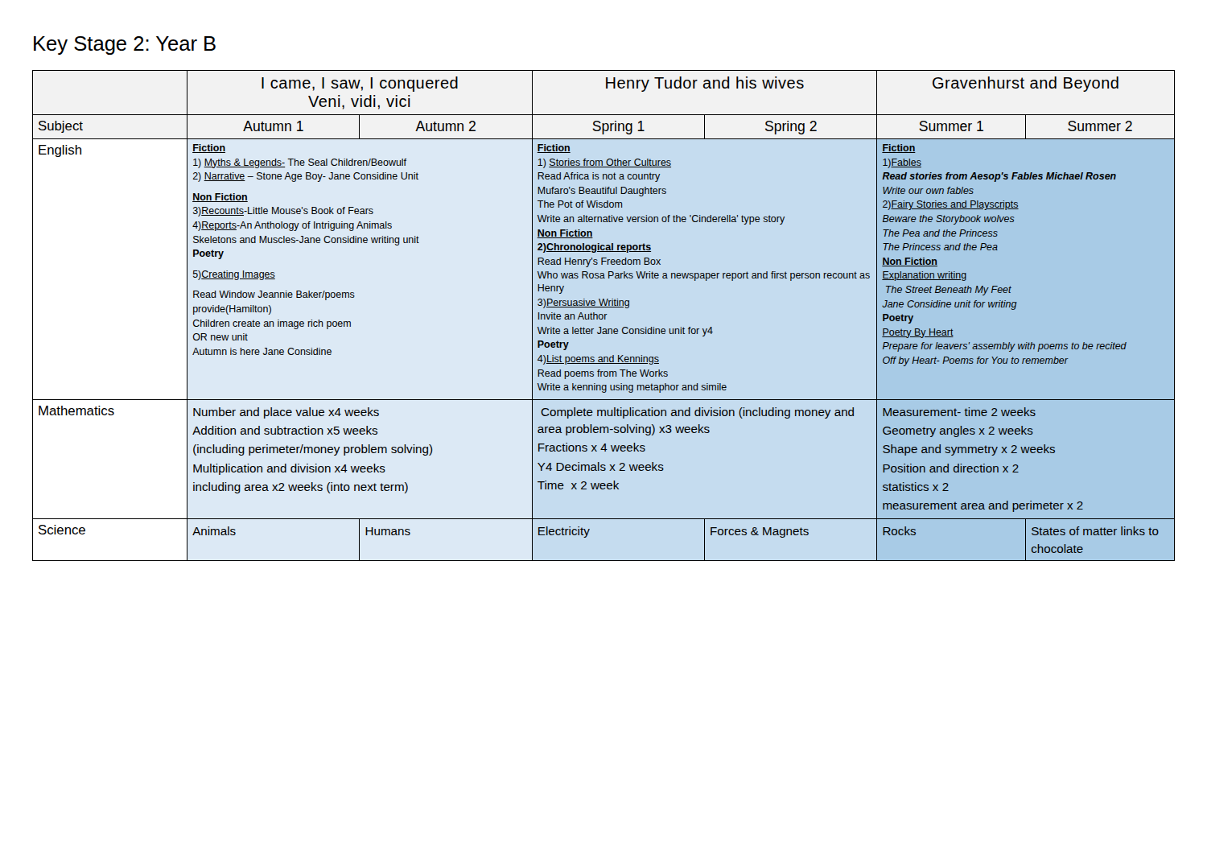Key Stage 2: Year B
| | I came, I saw, I conquered Veni, vidi, vici | Henry Tudor and his wives | Gravenhurst and Beyond |
| Subject | Autumn 1 | Autumn 2 | Spring 1 | Spring 2 | Summer 1 | Summer 2 |
| English | Fiction 1) Myths & Legends- The Seal Children/Beowulf 2) Narrative – Stone Age Boy- Jane Considine Unit Non Fiction 3) Recounts -Little Mouse's Book of Fears 4) Reports -An Anthology of Intriguing Animals Skeletons and Muscles-Jane Considine writing unit Poetry 5) Creating Images Read Window Jeannie Baker/poems provide(Hamilton) Children create an image rich poem OR new unit Autumn is here Jane Considine | Fiction 1) Stories from Other Cultures Read Africa is not a country Mufaro's Beautiful Daughters The Pot of Wisdom Write an alternative version of the 'Cinderella' type story Non Fiction 2) Chronological reports Read Henry's Freedom Box Who was Rosa Parks Write a newspaper report and first person recount as Henry 3) Persuasive Writing Invite an Author Write a letter Jane Considine unit for y4 Poetry 4) List poems and Kennings Read poems from The Works Write a kenning using metaphor and simile | Fiction 1) Fables Read stories from Aesop's Fables Michael Rosen Write our own fables 2) Fairy Stories and Playscripts Beware the Storybook wolves The Pea and the Princess The Princess and the Pea Non Fiction Explanation writing The Street Beneath My Feet Jane Considine unit for writing Poetry Poetry By Heart Prepare for leavers' assembly with poems to be recited Off by Heart- Poems for You to remember |
| Mathematics | Number and place value x4 weeks Addition and subtraction x5 weeks (including perimeter/money problem solving) Multiplication and division x4 weeks including area x2 weeks (into next term) | Complete multiplication and division (including money and area problem-solving) x3 weeks Fractions x 4 weeks Y4 Decimals x 2 weeks Time x 2 week | Measurement- time 2 weeks Geometry angles x 2 weeks Shape and symmetry x 2 weeks Position and direction x 2 statistics x 2 measurement area and perimeter x 2 |
| Science | Animals | Humans | Electricity | Forces & Magnets | Rocks | States of matter links to chocolate |